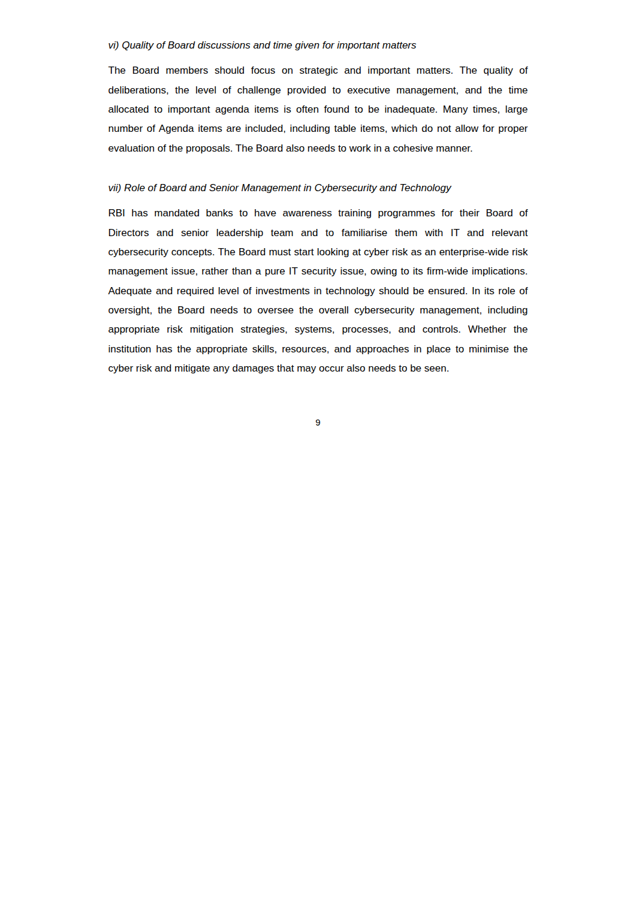vi) Quality of Board discussions and time given for important matters
The Board members should focus on strategic and important matters. The quality of deliberations, the level of challenge provided to executive management, and the time allocated to important agenda items is often found to be inadequate. Many times, large number of Agenda items are included, including table items, which do not allow for proper evaluation of the proposals. The Board also needs to work in a cohesive manner.
vii) Role of Board and Senior Management in Cybersecurity and Technology
RBI has mandated banks to have awareness training programmes for their Board of Directors and senior leadership team and to familiarise them with IT and relevant cybersecurity concepts. The Board must start looking at cyber risk as an enterprise-wide risk management issue, rather than a pure IT security issue, owing to its firm-wide implications. Adequate and required level of investments in technology should be ensured. In its role of oversight, the Board needs to oversee the overall cybersecurity management, including appropriate risk mitigation strategies, systems, processes, and controls. Whether the institution has the appropriate skills, resources, and approaches in place to minimise the cyber risk and mitigate any damages that may occur also needs to be seen.
9